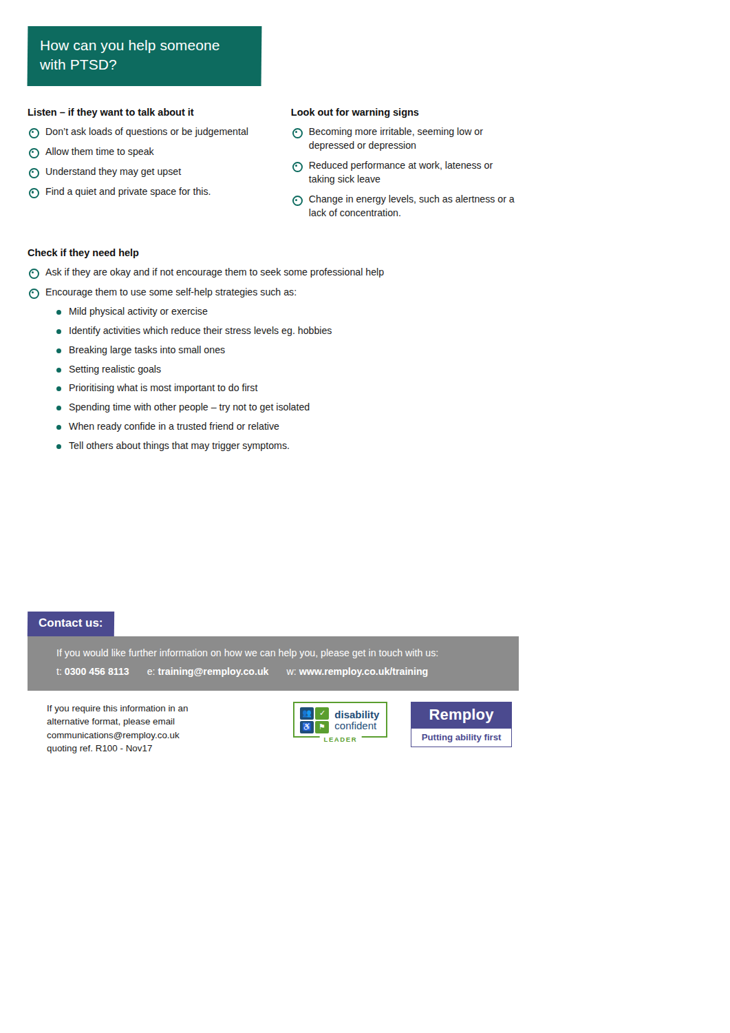How can you help someone
with PTSD?
Listen – if they want to talk about it
Don’t ask loads of questions or be judgemental
Allow them time to speak
Understand they may get upset
Find a quiet and private space for this.
Look out for warning signs
Becoming more irritable, seeming low or depressed or depression
Reduced performance at work, lateness or taking sick leave
Change in energy levels, such as alertness or a lack of concentration.
Check if they need help
Ask if they are okay and if not encourage them to seek some professional help
Encourage them to use some self-help strategies such as:
Mild physical activity or exercise
Identify activities which reduce their stress levels eg. hobbies
Breaking large tasks into small ones
Setting realistic goals
Prioritising what is most important to do first
Spending time with other people – try not to get isolated
When ready confide in a trusted friend or relative
Tell others about things that may trigger symptoms.
Contact us:
If you would like further information on how we can help you, please get in touch with us:
t: 0300 456 8113 e: training@remploy.co.uk w: www.remploy.co.uk/training
If you require this information in an
alternative format, please email
communications@remploy.co.uk
quoting ref. R100 - Nov17
👥
✓
♿
⚑
disability
confident
LEADER
Remploy
Putting ability first